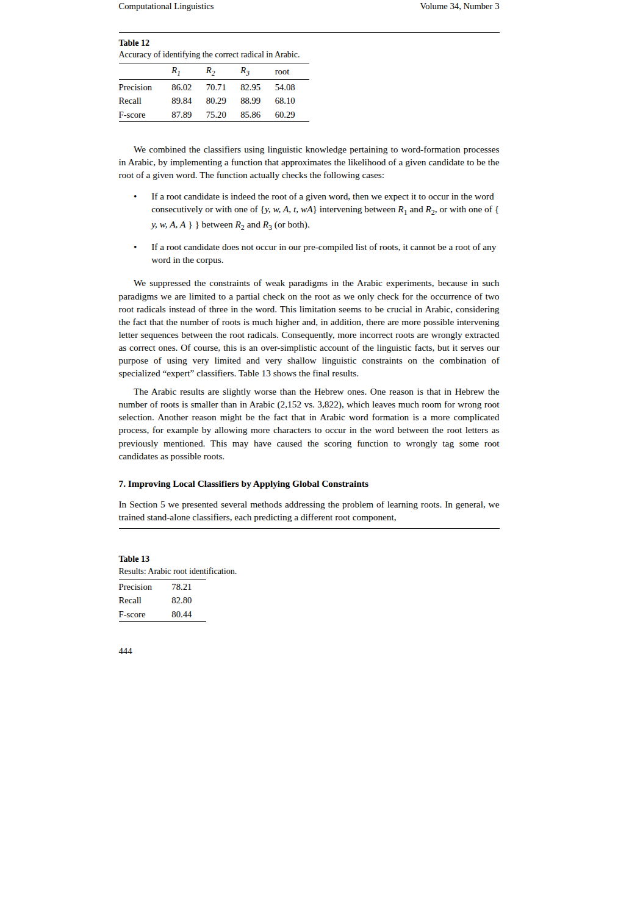Computational Linguistics
Volume 34, Number 3
Table 12 Accuracy of identifying the correct radical in Arabic.
| | R 1 | R 2 | R 3 | root |
| --- | --- | --- | --- | --- |
| Precision | 86.02 | 70.71 | 82.95 | 54.08 |
| Recall | 89.84 | 80.29 | 88.99 | 68.10 |
| F-score | 87.89 | 75.20 | 85.86 | 60.29 |
We combined the classifiers using linguistic knowledge pertaining to word-formation processes in Arabic, by implementing a function that approximates the likelihood of a given candidate to be the root of a given word. The function actually checks the following cases:
If a root candidate is indeed the root of a given word, then we expect it to occur in the word consecutively or with one of {y, w, A, t, wA} intervening between R 1 and R 2, or with one of { y, w, A, A } } between R 2 and R 3 (or both).
If a root candidate does not occur in our pre-compiled list of roots, it cannot be a root of any word in the corpus.
We suppressed the constraints of weak paradigms in the Arabic experiments, because in such paradigms we are limited to a partial check on the root as we only check for the occurrence of two root radicals instead of three in the word. This limitation seems to be crucial in Arabic, considering the fact that the number of roots is much higher and, in addition, there are more possible intervening letter sequences between the root radicals. Consequently, more incorrect roots are wrongly extracted as correct ones. Of course, this is an over-simplistic account of the linguistic facts, but it serves our purpose of using very limited and very shallow linguistic constraints on the combination of specialized “expert” classifiers. Table 13 shows the final results.
The Arabic results are slightly worse than the Hebrew ones. One reason is that in Hebrew the number of roots is smaller than in Arabic (2,152 vs. 3,822), which leaves much room for wrong root selection. Another reason might be the fact that in Arabic word formation is a more complicated process, for example by allowing more characters to occur in the word between the root letters as previously mentioned. This may have caused the scoring function to wrongly tag some root candidates as possible roots.
7. Improving Local Classifiers by Applying Global Constraints
In Section 5 we presented several methods addressing the problem of learning roots. In general, we trained stand-alone classifiers, each predicting a different root component,
Table 13 Results: Arabic root identification.
| Precision | 78.21 |
| Recall | 82.80 |
| F-score | 80.44 |
444